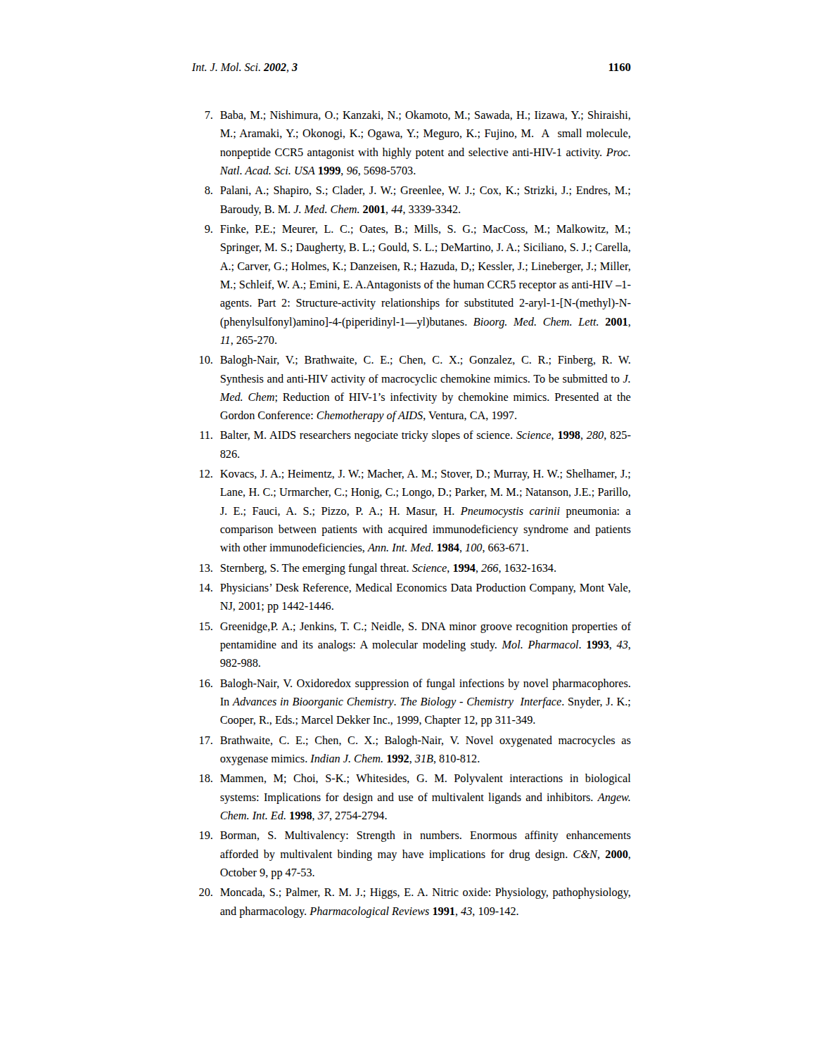Int. J. Mol. Sci. 2002, 3
1160
7. Baba, M.; Nishimura, O.; Kanzaki, N.; Okamoto, M.; Sawada, H.; Iizawa, Y.; Shiraishi, M.; Aramaki, Y.; Okonogi, K.; Ogawa, Y.; Meguro, K.; Fujino, M. A small molecule, nonpeptide CCR5 antagonist with highly potent and selective anti-HIV-1 activity. Proc. Natl. Acad. Sci. USA 1999, 96, 5698-5703.
8. Palani, A.; Shapiro, S.; Clader, J. W.; Greenlee, W. J.; Cox, K.; Strizki, J.; Endres, M.; Baroudy, B. M. J. Med. Chem. 2001, 44, 3339-3342.
9. Finke, P.E.; Meurer, L. C.; Oates, B.; Mills, S. G.; MacCoss, M.; Malkowitz, M.; Springer, M. S.; Daugherty, B. L.; Gould, S. L.; DeMartino, J. A.; Siciliano, S. J.; Carella, A.; Carver, G.; Holmes, K.; Danzeisen, R.; Hazuda, D,; Kessler, J.; Lineberger, J.; Miller, M.; Schleif, W. A.; Emini, E. A.Antagonists of the human CCR5 receptor as anti-HIV –1-agents. Part 2: Structure-activity relationships for substituted 2-aryl-1-[N-(methyl)-N-(phenylsulfonyl)amino]-4-(piperidinyl-1—yl)butanes. Bioorg. Med. Chem. Lett. 2001, 11, 265-270.
10. Balogh-Nair, V.; Brathwaite, C. E.; Chen, C. X.; Gonzalez, C. R.; Finberg, R. W. Synthesis and anti-HIV activity of macrocyclic chemokine mimics. To be submitted to J. Med. Chem; Reduction of HIV-1’s infectivity by chemokine mimics. Presented at the Gordon Conference: Chemotherapy of AIDS, Ventura, CA, 1997.
11. Balter, M. AIDS researchers negociate tricky slopes of science. Science, 1998, 280, 825-826.
12. Kovacs, J. A.; Heimentz, J. W.; Macher, A. M.; Stover, D.; Murray, H. W.; Shelhamer, J.; Lane, H. C.; Urmarcher, C.; Honig, C.; Longo, D.; Parker, M. M.; Natanson, J.E.; Parillo, J. E.; Fauci, A. S.; Pizzo, P. A.; H. Masur, H. Pneumocystis carinii pneumonia: a comparison between patients with acquired immunodeficiency syndrome and patients with other immunodeficiencies, Ann. Int. Med. 1984, 100, 663-671.
13. Sternberg, S. The emerging fungal threat. Science, 1994, 266, 1632-1634.
14. Physicians’ Desk Reference, Medical Economics Data Production Company, Mont Vale, NJ, 2001; pp 1442-1446.
15. Greenidge,P. A.; Jenkins, T. C.; Neidle, S. DNA minor groove recognition properties of pentamidine and its analogs: A molecular modeling study. Mol. Pharmacol. 1993, 43, 982-988.
16. Balogh-Nair, V. Oxidoredox suppression of fungal infections by novel pharmacophores. In Advances in Bioorganic Chemistry. The Biology - Chemistry Interface. Snyder, J. K.; Cooper, R., Eds.; Marcel Dekker Inc., 1999, Chapter 12, pp 311-349.
17. Brathwaite, C. E.; Chen, C. X.; Balogh-Nair, V. Novel oxygenated macrocycles as oxygenase mimics. Indian J. Chem. 1992, 31B, 810-812.
18. Mammen, M; Choi, S-K.; Whitesides, G. M. Polyvalent interactions in biological systems: Implications for design and use of multivalent ligands and inhibitors. Angew. Chem. Int. Ed. 1998, 37, 2754-2794.
19. Borman, S. Multivalency: Strength in numbers. Enormous affinity enhancements afforded by multivalent binding may have implications for drug design. C&N, 2000, October 9, pp 47-53.
20. Moncada, S.; Palmer, R. M. J.; Higgs, E. A. Nitric oxide: Physiology, pathophysiology, and pharmacology. Pharmacological Reviews 1991, 43, 109-142.